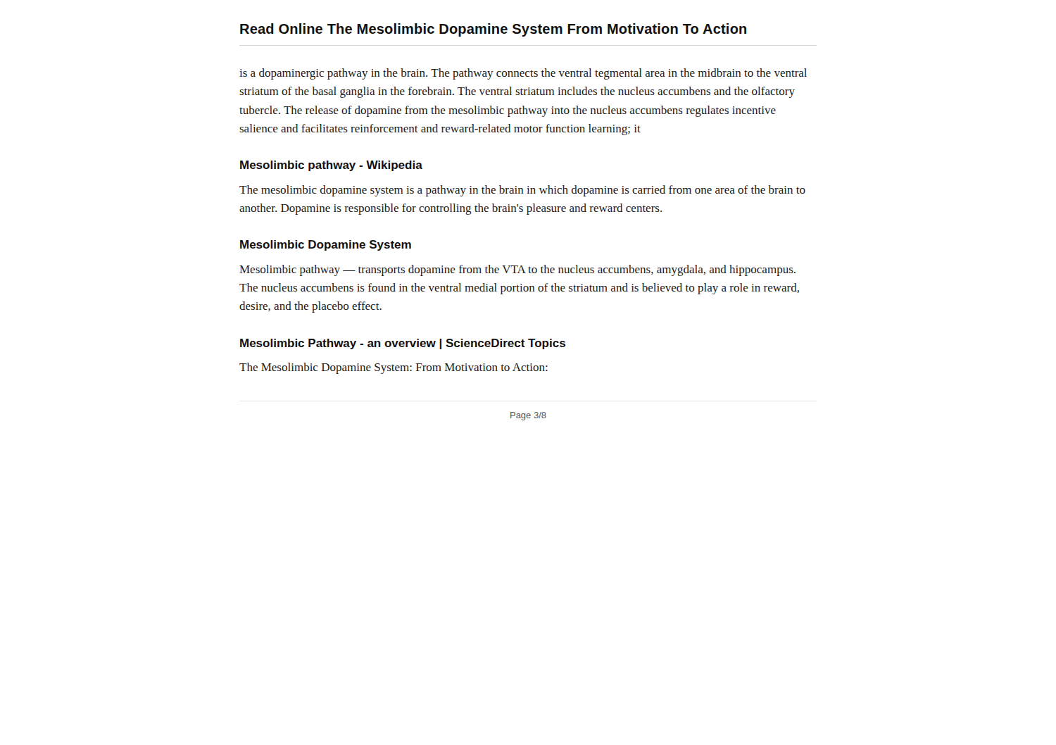Read Online The Mesolimbic Dopamine System From Motivation To Action
is a dopaminergic pathway in the brain. The pathway connects the ventral tegmental area in the midbrain to the ventral striatum of the basal ganglia in the forebrain. The ventral striatum includes the nucleus accumbens and the olfactory tubercle. The release of dopamine from the mesolimbic pathway into the nucleus accumbens regulates incentive salience and facilitates reinforcement and reward-related motor function learning; it
Mesolimbic pathway - Wikipedia
The mesolimbic dopamine system is a pathway in the brain in which dopamine is carried from one area of the brain to another. Dopamine is responsible for controlling the brain's pleasure and reward centers.
Mesolimbic Dopamine System
Mesolimbic pathway — transports dopamine from the VTA to the nucleus accumbens, amygdala, and hippocampus. The nucleus accumbens is found in the ventral medial portion of the striatum and is believed to play a role in reward, desire, and the placebo effect.
Mesolimbic Pathway - an overview | ScienceDirect Topics
The Mesolimbic Dopamine System: From Motivation to Action:
Page 3/8